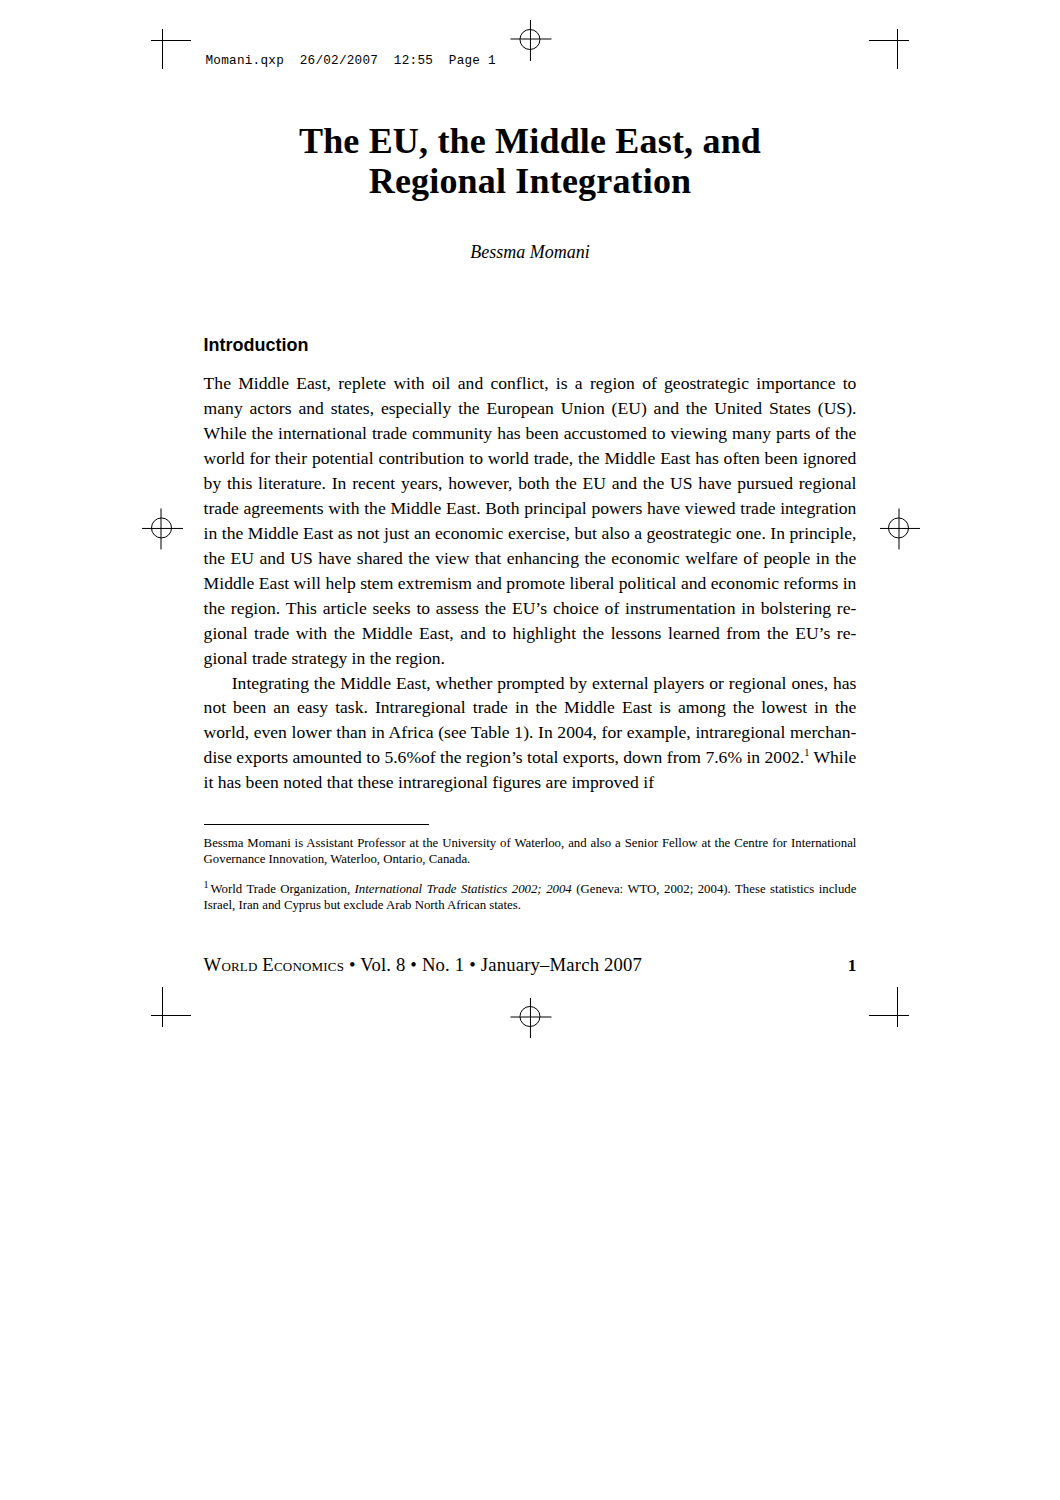Momani.qxp 26/02/2007 12:55 Page 1
The EU, the Middle East, and
Regional Integration
Bessma Momani
Introduction
The Middle East, replete with oil and conflict, is a region of geostrategic importance to many actors and states, especially the European Union (EU) and the United States (US). While the international trade community has been accustomed to viewing many parts of the world for their potential contribution to world trade, the Middle East has often been ignored by this literature. In recent years, however, both the EU and the US have pursued regional trade agreements with the Middle East. Both principal powers have viewed trade integration in the Middle East as not just an economic exercise, but also a geostrategic one. In principle, the EU and US have shared the view that enhancing the economic welfare of people in the Middle East will help stem extremism and promote liberal political and economic reforms in the region. This article seeks to assess the EU’s choice of instrumentation in bolstering regional trade with the Middle East, and to highlight the lessons learned from the EU’s regional trade strategy in the region.
Integrating the Middle East, whether prompted by external players or regional ones, has not been an easy task. Intraregional trade in the Middle East is among the lowest in the world, even lower than in Africa (see Table 1). In 2004, for example, intraregional merchandise exports amounted to 5.6%of the region’s total exports, down from 7.6% in 2002.1 While it has been noted that these intraregional figures are improved if
Bessma Momani is Assistant Professor at the University of Waterloo, and also a Senior Fellow at the Centre for International Governance Innovation, Waterloo, Ontario, Canada.
1 World Trade Organization, International Trade Statistics 2002; 2004 (Geneva: WTO, 2002; 2004). These statistics include Israel, Iran and Cyprus but exclude Arab North African states.
World Economics • Vol. 8 • No. 1 • January–March 2007
1